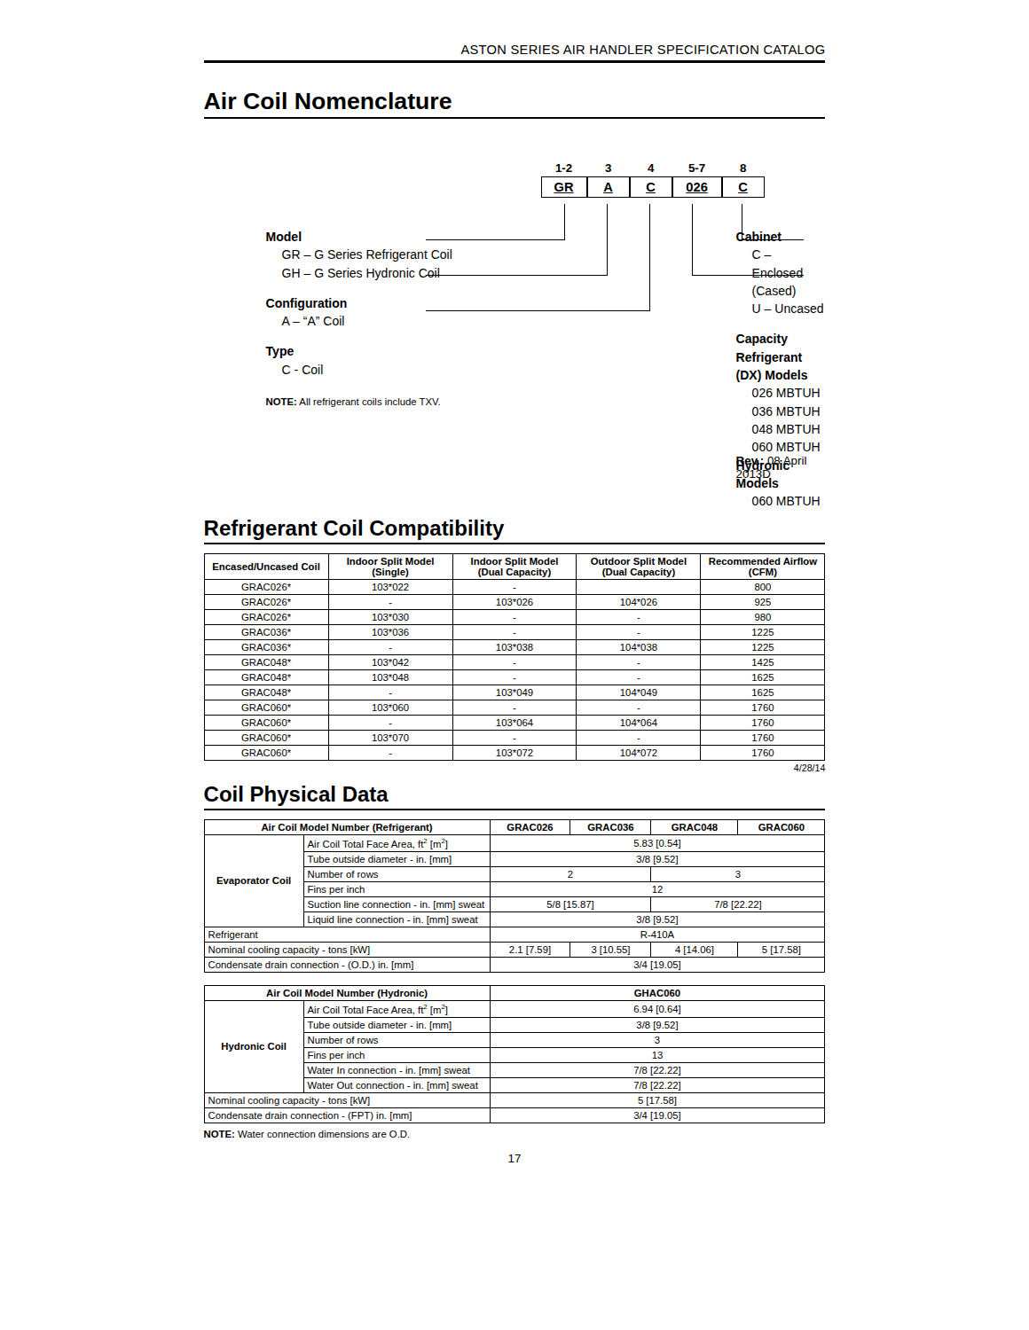ASTON SERIES AIR HANDLER SPECIFICATION CATALOG
Air Coil Nomenclature
1-2
3
4
5-7
8
GR
A
C
026
C
Model
GR – G Series Refrigerant Coil
GH – G Series Hydronic Coil
Configuration
A – “A” Coil
Type
C - Coil
NOTE: All refrigerant coils include TXV.
Cabinet
C – Enclosed (Cased)
U – Uncased
Capacity
Refrigerant (DX) Models
026 MBTUH
036 MBTUH
048 MBTUH
060 MBTUH
Hydronic Models
060 MBTUH
Rev.: 08 April 2013D
Refrigerant Coil Compatibility
| Encased/Uncased Coil | Indoor Split Model (Single) | Indoor Split Model (Dual Capacity) | Outdoor Split Model (Dual Capacity) | Recommended Airflow (CFM) |
| --- | --- | --- | --- | --- |
| GRAC026* | 103*022 | - | | 800 |
| GRAC026* | - | 103*026 | 104*026 | 925 |
| GRAC026* | 103*030 | - | - | 980 |
| GRAC036* | 103*036 | - | - | 1225 |
| GRAC036* | - | 103*038 | 104*038 | 1225 |
| GRAC048* | 103*042 | - | - | 1425 |
| GRAC048* | 103*048 | - | - | 1625 |
| GRAC048* | - | 103*049 | 104*049 | 1625 |
| GRAC060* | 103*060 | - | - | 1760 |
| GRAC060* | - | 103*064 | 104*064 | 1760 |
| GRAC060* | 103*070 | - | - | 1760 |
| GRAC060* | - | 103*072 | 104*072 | 1760 |
4/28/14
Coil Physical Data
| Air Coil Model Number (Refrigerant) | GRAC026 | GRAC036 | GRAC048 | GRAC060 |
| --- | --- | --- | --- | --- |
| Evaporator Coil | Air Coil Total Face Area, ft 2 [m 2 ] | 5.83 [0.54] |
| Tube outside diameter - in. [mm] | 3/8 [9.52] |
| Number of rows | 2 | 3 |
| Fins per inch | 12 |
| Suction line connection - in. [mm] sweat | 5/8 [15.87] | 7/8 [22.22] |
| Liquid line connection - in. [mm] sweat | 3/8 [9.52] |
| Refrigerant | R-410A |
| Nominal cooling capacity - tons [kW] | 2.1 [7.59] | 3 [10.55] | 4 [14.06] | 5 [17.58] |
| Condensate drain connection - (O.D.) in. [mm] | 3/4 [19.05] |
| Air Coil Model Number (Hydronic) | GHAC060 |
| --- | --- |
| Hydronic Coil | Air Coil Total Face Area, ft 2 [m 2 ] | 6.94 [0.64] |
| Tube outside diameter - in. [mm] | 3/8 [9.52] |
| Number of rows | 3 |
| Fins per inch | 13 |
| Water In connection - in. [mm] sweat | 7/8 [22.22] |
| Water Out connection - in. [mm] sweat | 7/8 [22.22] |
| Nominal cooling capacity - tons [kW] | 5 [17.58] |
| Condensate drain connection - (FPT) in. [mm] | 3/4 [19.05] |
NOTE: Water connection dimensions are O.D.
17